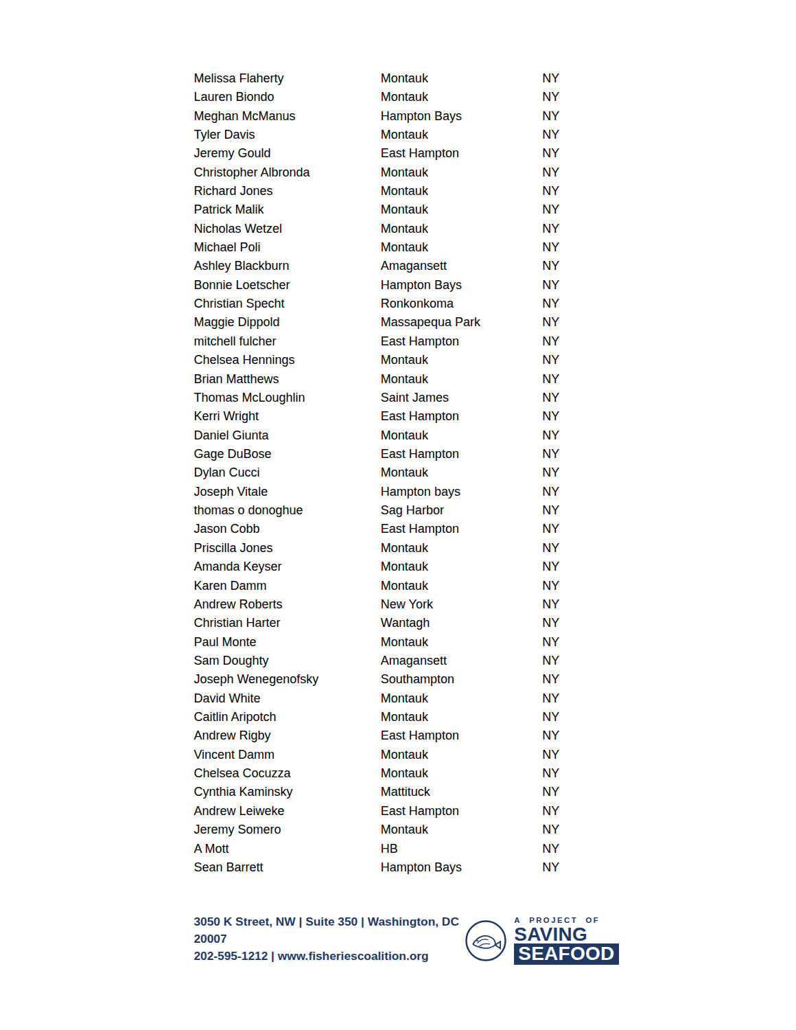| Melissa Flaherty | Montauk | NY |
| Lauren Biondo | Montauk | NY |
| Meghan McManus | Hampton Bays | NY |
| Tyler Davis | Montauk | NY |
| Jeremy Gould | East Hampton | NY |
| Christopher Albronda | Montauk | NY |
| Richard Jones | Montauk | NY |
| Patrick Malik | Montauk | NY |
| Nicholas Wetzel | Montauk | NY |
| Michael Poli | Montauk | NY |
| Ashley Blackburn | Amagansett | NY |
| Bonnie Loetscher | Hampton Bays | NY |
| Christian Specht | Ronkonkoma | NY |
| Maggie Dippold | Massapequa Park | NY |
| mitchell fulcher | East Hampton | NY |
| Chelsea Hennings | Montauk | NY |
| Brian Matthews | Montauk | NY |
| Thomas McLoughlin | Saint James | NY |
| Kerri Wright | East Hampton | NY |
| Daniel Giunta | Montauk | NY |
| Gage DuBose | East Hampton | NY |
| Dylan Cucci | Montauk | NY |
| Joseph Vitale | Hampton bays | NY |
| thomas o donoghue | Sag Harbor | NY |
| Jason Cobb | East Hampton | NY |
| Priscilla Jones | Montauk | NY |
| Amanda Keyser | Montauk | NY |
| Karen Damm | Montauk | NY |
| Andrew Roberts | New York | NY |
| Christian Harter | Wantagh | NY |
| Paul Monte | Montauk | NY |
| Sam Doughty | Amagansett | NY |
| Joseph Wenegenofsky | Southampton | NY |
| David White | Montauk | NY |
| Caitlin Aripotch | Montauk | NY |
| Andrew Rigby | East Hampton | NY |
| Vincent Damm | Montauk | NY |
| Chelsea Cocuzza | Montauk | NY |
| Cynthia Kaminsky | Mattituck | NY |
| Andrew Leiweke | East Hampton | NY |
| Jeremy Somero | Montauk | NY |
| A Mott | HB | NY |
| Sean Barrett | Hampton Bays | NY |
3050 K Street, NW | Suite 350 | Washington, DC 20007
202-595-1212 | www.fisheriescoalition.org
A PROJECT OF
SAVING
SEAFOOD